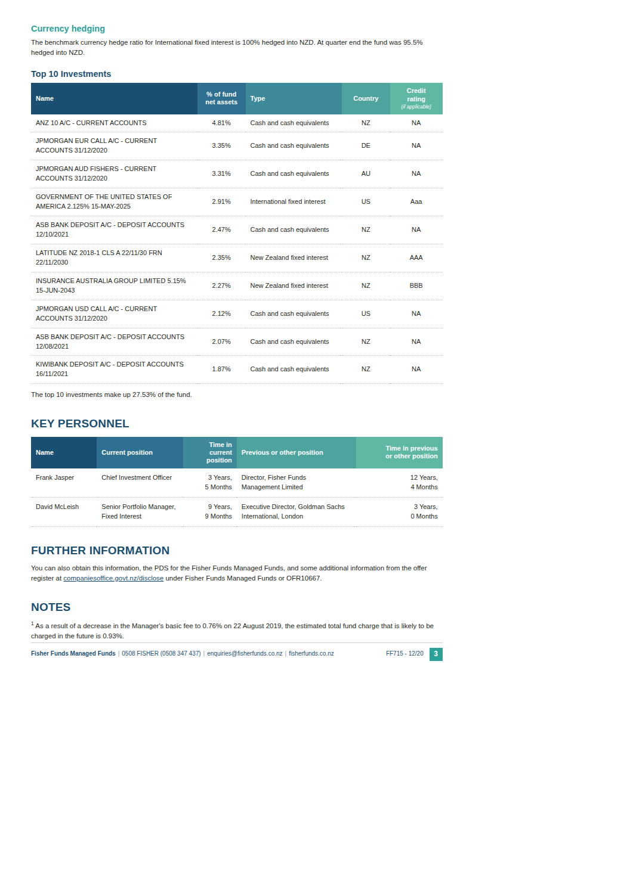Currency hedging
The benchmark currency hedge ratio for International fixed interest is 100% hedged into NZD. At quarter end the fund was 95.5% hedged into NZD.
Top 10 Investments
| Name | % of fund net assets | Type | Country | Credit rating (if applicable) |
| --- | --- | --- | --- | --- |
| ANZ 10 A/C - CURRENT ACCOUNTS | 4.81% | Cash and cash equivalents | NZ | NA |
| JPMORGAN EUR CALL A/C - CURRENT ACCOUNTS 31/12/2020 | 3.35% | Cash and cash equivalents | DE | NA |
| JPMORGAN AUD FISHERS - CURRENT ACCOUNTS 31/12/2020 | 3.31% | Cash and cash equivalents | AU | NA |
| GOVERNMENT OF THE UNITED STATES OF AMERICA 2.125% 15-MAY-2025 | 2.91% | International fixed interest | US | Aaa |
| ASB BANK DEPOSIT A/C - DEPOSIT ACCOUNTS 12/10/2021 | 2.47% | Cash and cash equivalents | NZ | NA |
| LATITUDE NZ 2018-1 CLS A 22/11/30 FRN 22/11/2030 | 2.35% | New Zealand fixed interest | NZ | AAA |
| INSURANCE AUSTRALIA GROUP LIMITED 5.15% 15-JUN-2043 | 2.27% | New Zealand fixed interest | NZ | BBB |
| JPMORGAN USD CALL A/C - CURRENT ACCOUNTS 31/12/2020 | 2.12% | Cash and cash equivalents | US | NA |
| ASB BANK DEPOSIT A/C - DEPOSIT ACCOUNTS 12/08/2021 | 2.07% | Cash and cash equivalents | NZ | NA |
| KIWIBANK DEPOSIT A/C - DEPOSIT ACCOUNTS 16/11/2021 | 1.87% | Cash and cash equivalents | NZ | NA |
The top 10 investments make up 27.53% of the fund.
Key Personnel
| Name | Current position | Time in current position | Previous or other position | Time in previous or other position |
| --- | --- | --- | --- | --- |
| Frank Jasper | Chief Investment Officer | 3 Years, 5 Months | Director, Fisher Funds Management Limited | 12 Years, 4 Months |
| David McLeish | Senior Portfolio Manager, Fixed Interest | 9 Years, 9 Months | Executive Director, Goldman Sachs International, London | 3 Years, 0 Months |
Further Information
You can also obtain this information, the PDS for the Fisher Funds Managed Funds, and some additional information from the offer register at companiesoffice.govt.nz/disclose under Fisher Funds Managed Funds or OFR10667.
Notes
1 As a result of a decrease in the Manager's basic fee to 0.76% on 22 August 2019, the estimated total fund charge that is likely to be charged in the future is 0.93%.
Fisher Funds Managed Funds|0508 FISHER (0508 347 437)|enquiries@fisherfunds.co.nz|fisherfunds.co.nz
FF715 - 12/20 3